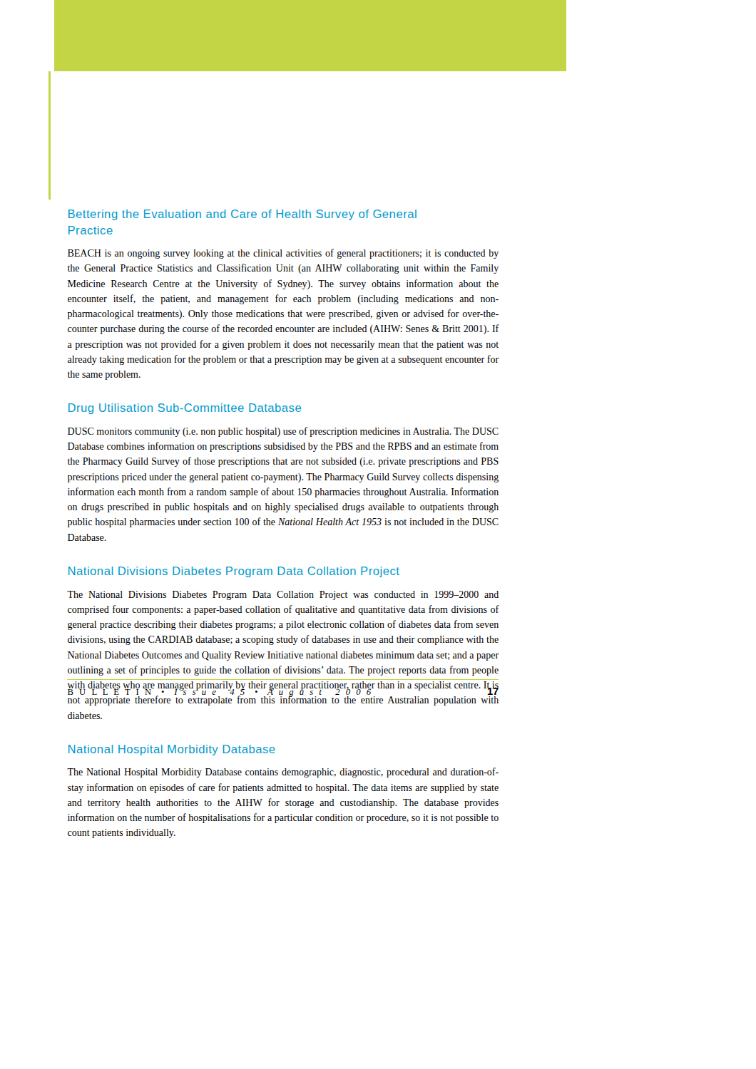Bettering the Evaluation and Care of Health Survey of General
Practice
BEACH is an ongoing survey looking at the clinical activities of general practitioners; it is conducted by the General Practice Statistics and Classification Unit (an AIHW collaborating unit within the Family Medicine Research Centre at the University of Sydney). The survey obtains information about the encounter itself, the patient, and management for each problem (including medications and non-pharmacological treatments). Only those medications that were prescribed, given or advised for over-the-counter purchase during the course of the recorded encounter are included (AIHW: Senes & Britt 2001). If a prescription was not provided for a given problem it does not necessarily mean that the patient was not already taking medication for the problem or that a prescription may be given at a subsequent encounter for the same problem.
Drug Utilisation Sub-Committee Database
DUSC monitors community (i.e. non public hospital) use of prescription medicines in Australia. The DUSC Database combines information on prescriptions subsidised by the PBS and the RPBS and an estimate from the Pharmacy Guild Survey of those prescriptions that are not subsided (i.e. private prescriptions and PBS prescriptions priced under the general patient co-payment). The Pharmacy Guild Survey collects dispensing information each month from a random sample of about 150 pharmacies throughout Australia. Information on drugs prescribed in public hospitals and on highly specialised drugs available to outpatients through public hospital pharmacies under section 100 of the National Health Act 1953 is not included in the DUSC Database.
National Divisions Diabetes Program Data Collation Project
The National Divisions Diabetes Program Data Collation Project was conducted in 1999–2000 and comprised four components: a paper-based collation of qualitative and quantitative data from divisions of general practice describing their diabetes programs; a pilot electronic collation of diabetes data from seven divisions, using the CARDIAB database; a scoping study of databases in use and their compliance with the National Diabetes Outcomes and Quality Review Initiative national diabetes minimum data set; and a paper outlining a set of principles to guide the collation of divisions’ data. The project reports data from people with diabetes who are managed primarily by their general practitioner, rather than in a specialist centre. It is not appropriate therefore to extrapolate from this information to the entire Australian population with diabetes.
National Hospital Morbidity Database
The National Hospital Morbidity Database contains demographic, diagnostic, procedural and duration-of-stay information on episodes of care for patients admitted to hospital. The data items are supplied by state and territory health authorities to the AIHW for storage and custodianship. The database provides information on the number of hospitalisations for a particular condition or procedure, so it is not possible to count patients individually.
B U L L E T I N • I s s u e 4 5 • A u g u s t 2 0 0 6
17